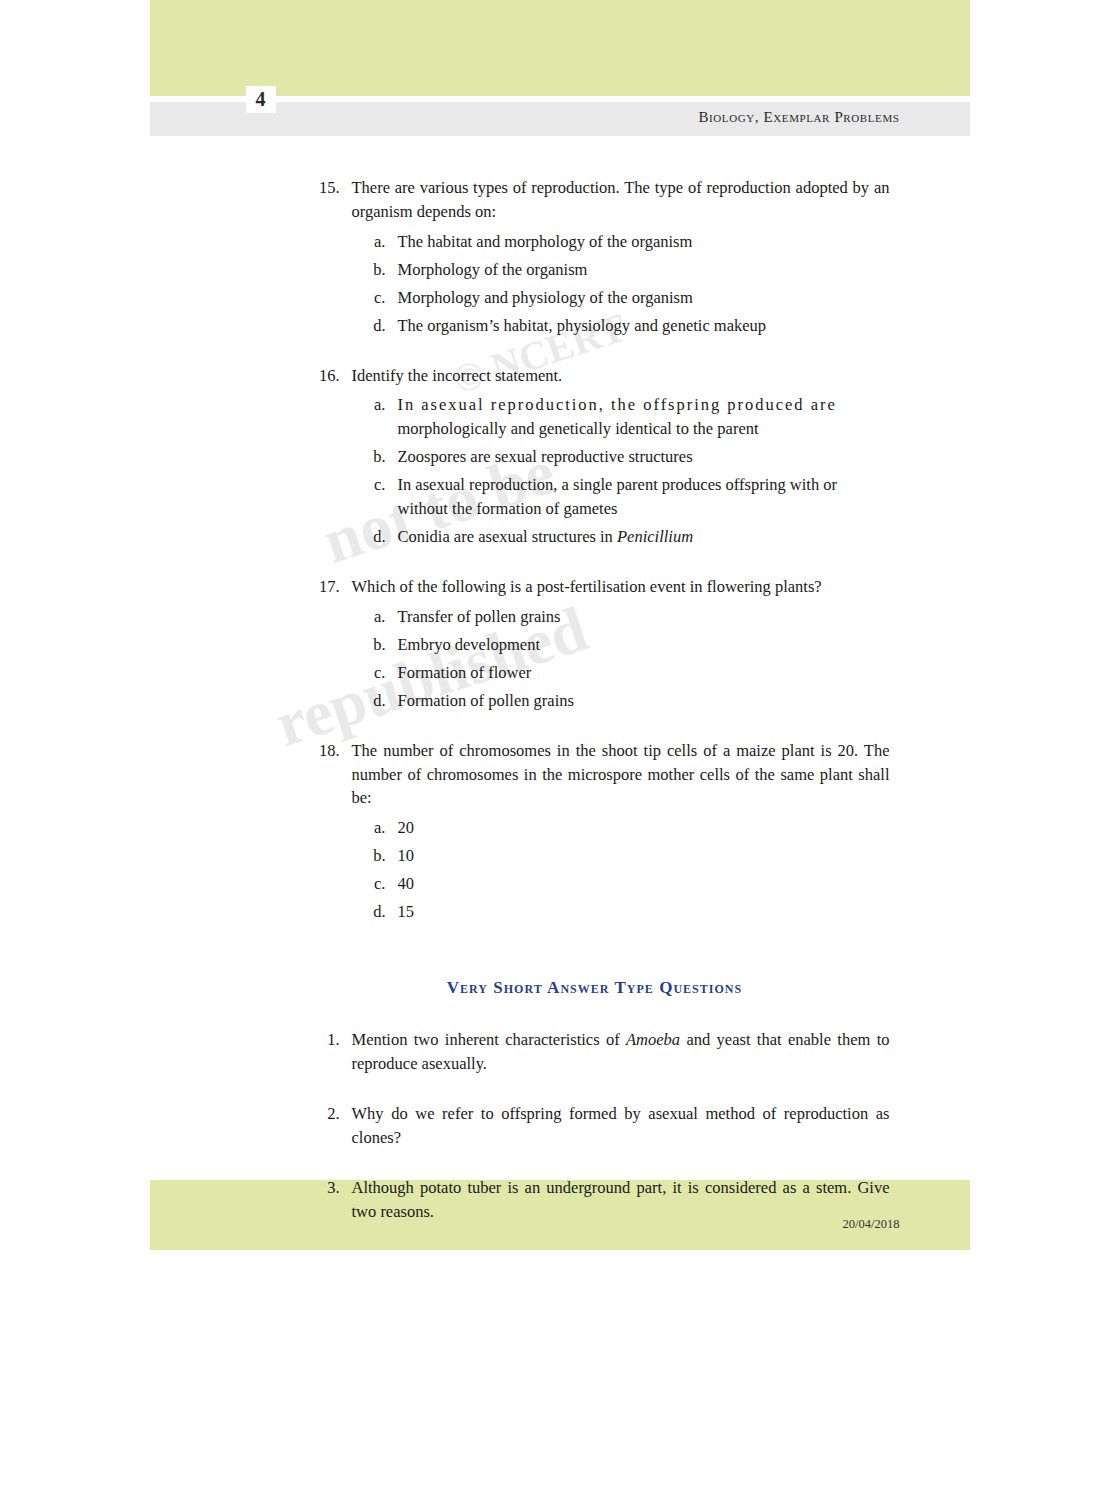Biology, Exemplar Problems
4
© NCERT
not to be
republished
15. There are various types of reproduction. The type of reproduction adopted by an organism depends on:
a. The habitat and morphology of the organism
b. Morphology of the organism
c. Morphology and physiology of the organism
d. The organism’s habitat, physiology and genetic makeup
16. Identify the incorrect statement.
a. In asexual reproduction, the offspring produced are morphologically and genetically identical to the parent
b. Zoospores are sexual reproductive structures
c. In asexual reproduction, a single parent produces offspring with or without the formation of gametes
d. Conidia are asexual structures in Penicillium
17. Which of the following is a post-fertilisation event in flowering plants?
a. Transfer of pollen grains
b. Embryo development
c. Formation of flower
d. Formation of pollen grains
18. The number of chromosomes in the shoot tip cells of a maize plant is 20. The number of chromosomes in the microspore mother cells of the same plant shall be:
a. 20
b. 10
c. 40
d. 15
Very Short Answer Type Questions
1. Mention two inherent characteristics of Amoeba and yeast that enable them to reproduce asexually.
2. Why do we refer to offspring formed by asexual method of reproduction as clones?
3. Although potato tuber is an underground part, it is considered as a stem. Give two reasons.
20/04/2018